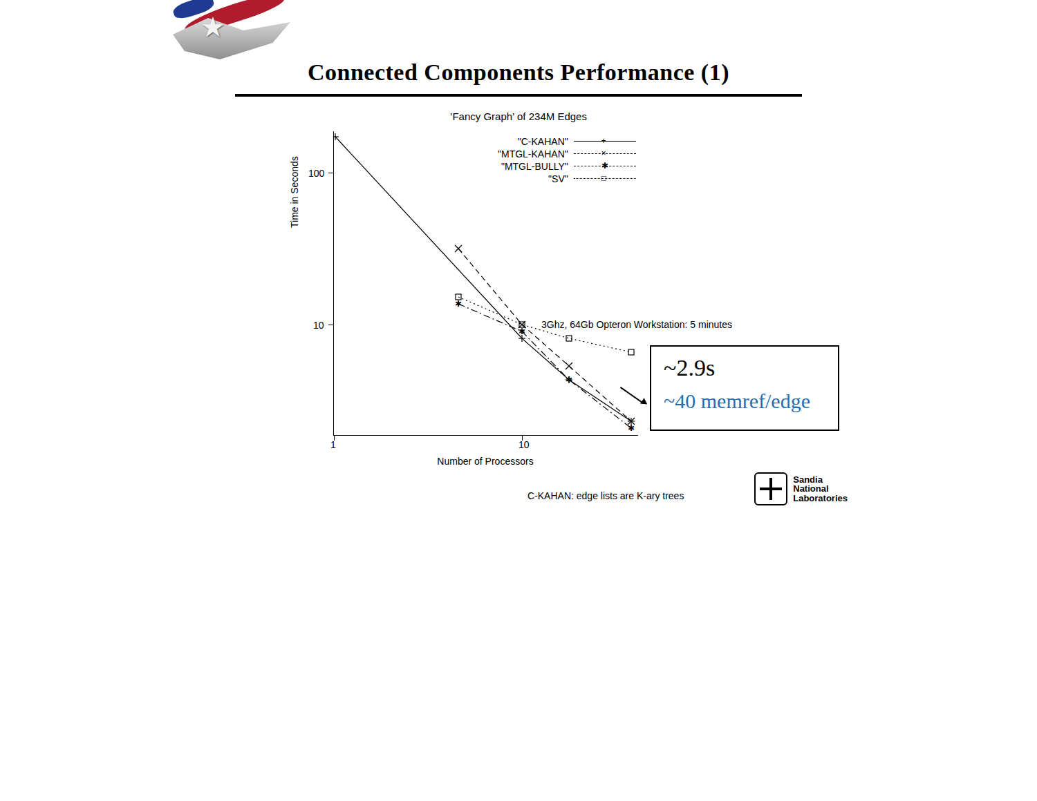Connected Components Performance (1)
’Fancy Graph’ of 234M Edges
Time in Seconds
100
10
1
10
Number of Processors
✱ ✱ ✱ ✱
3Ghz, 64Gb Opteron Workstation: 5 minutes
C-KAHAN: edge lists are K-ary trees
Estimate possible 3x speedup of C-KAHAN
| "C-KAHAN" | + |
| "MTGL-KAHAN" | × |
| "MTGL-BULLY" | ✱ |
| "SV" | □ |
~2.9s
~40 memref/edge
Sandia National Laboratories